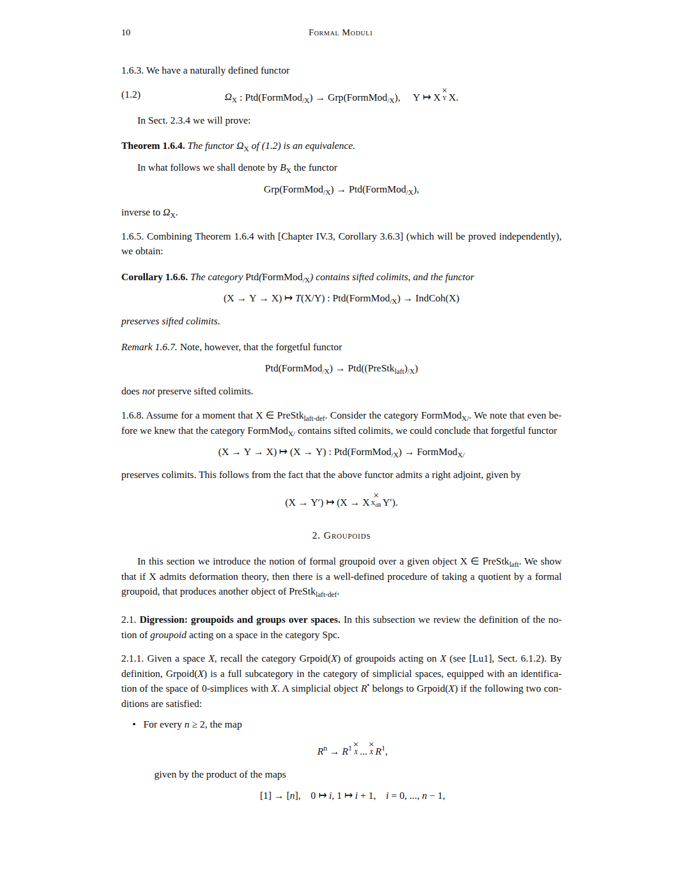10 Formal Moduli
1.6.3. We have a naturally defined functor
(1.2) ΩX : Ptd(FormMod/X) → Grp(FormMod/X), Y ↦ X×Y X.
In Sect. 2.3.4 we will prove:
Theorem 1.6.4. The functor ΩX of (1.2) is an equivalence.
In what follows we shall denote by BX the functor
Grp(FormMod/X) → Ptd(FormMod/X),
inverse to ΩX.
1.6.5. Combining Theorem 1.6.4 with [Chapter IV.3, Corollary 3.6.3] (which will be proved independently), we obtain:
Corollary 1.6.6. The category Ptd(FormMod/X) contains sifted colimits, and the functor
(X → Y → X) ↦ T(X/Y) : Ptd(FormMod/X) → IndCoh(X)
preserves sifted colimits.
Remark 1.6.7. Note, however, that the forgetful functor
Ptd(FormMod/X) → Ptd((PreStklaft)/X)
does not preserve sifted colimits.
1.6.8. Assume for a moment that X ∈ PreStklaft-def. Consider the category FormModX/. We note that even before we knew that the category FormModX/ contains sifted colimits, we could conclude that forgetful functor
(X → Y → X) ↦ (X → Y) : Ptd(FormMod/X) → FormModX/
preserves colimits. This follows from the fact that the above functor admits a right adjoint, given by
(X → Y′) ↦ (X → X×XdR Y′).
2. Groupoids
In this section we introduce the notion of formal groupoid over a given object X ∈ PreStklaft. We show that if X admits deformation theory, then there is a well-defined procedure of taking a quotient by a formal groupoid, that produces another object of PreStklaft-def.
2.1. Digression: groupoids and groups over spaces. In this subsection we review the definition of the notion of groupoid acting on a space in the category Spc.
2.1.1. Given a space X, recall the category Grpoid(X) of groupoids acting on X (see [Lu1], Sect. 6.1.2). By definition, Grpoid(X) is a full subcategory in the category of simplicial spaces, equipped with an identification of the space of 0-simplices with X. A simplicial object R• belongs to Grpoid(X) if the following two conditions are satisfied:
For every n ≥ 2, the map
Rn → R1×X...×X R1,
given by the product of the maps
[1] → [n], 0 ↦ i, 1 ↦ i + 1, i = 0, ..., n − 1,